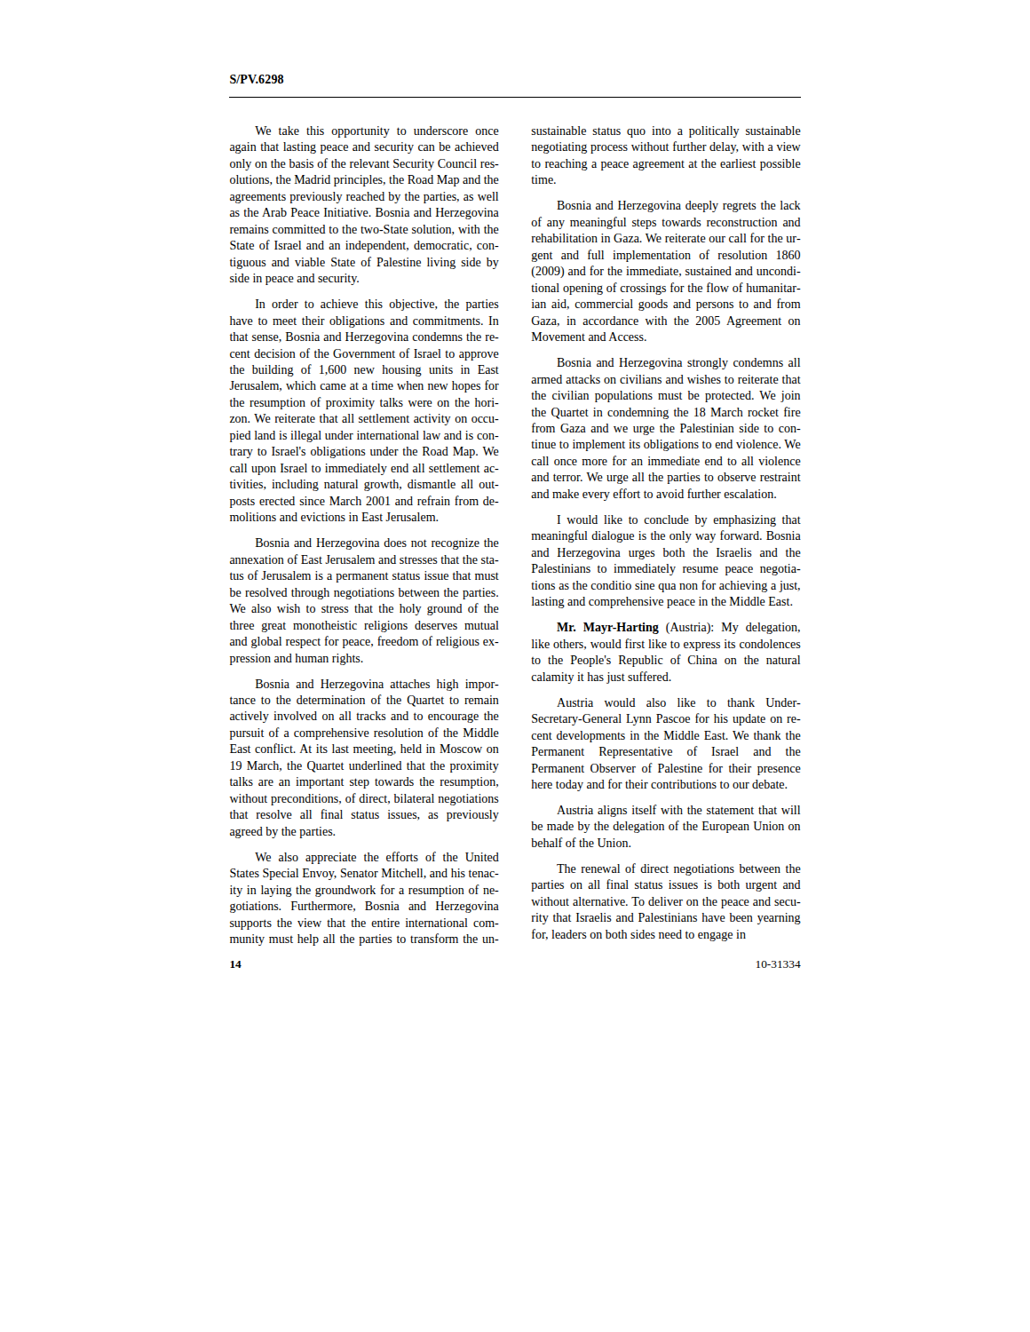S/PV.6298
We take this opportunity to underscore once again that lasting peace and security can be achieved only on the basis of the relevant Security Council resolutions, the Madrid principles, the Road Map and the agreements previously reached by the parties, as well as the Arab Peace Initiative. Bosnia and Herzegovina remains committed to the two-State solution, with the State of Israel and an independent, democratic, contiguous and viable State of Palestine living side by side in peace and security.
In order to achieve this objective, the parties have to meet their obligations and commitments. In that sense, Bosnia and Herzegovina condemns the recent decision of the Government of Israel to approve the building of 1,600 new housing units in East Jerusalem, which came at a time when new hopes for the resumption of proximity talks were on the horizon. We reiterate that all settlement activity on occupied land is illegal under international law and is contrary to Israel's obligations under the Road Map. We call upon Israel to immediately end all settlement activities, including natural growth, dismantle all outposts erected since March 2001 and refrain from demolitions and evictions in East Jerusalem.
Bosnia and Herzegovina does not recognize the annexation of East Jerusalem and stresses that the status of Jerusalem is a permanent status issue that must be resolved through negotiations between the parties. We also wish to stress that the holy ground of the three great monotheistic religions deserves mutual and global respect for peace, freedom of religious expression and human rights.
Bosnia and Herzegovina attaches high importance to the determination of the Quartet to remain actively involved on all tracks and to encourage the pursuit of a comprehensive resolution of the Middle East conflict. At its last meeting, held in Moscow on 19 March, the Quartet underlined that the proximity talks are an important step towards the resumption, without preconditions, of direct, bilateral negotiations that resolve all final status issues, as previously agreed by the parties.
We also appreciate the efforts of the United States Special Envoy, Senator Mitchell, and his tenacity in laying the groundwork for a resumption of negotiations. Furthermore, Bosnia and Herzegovina supports the view that the entire international community must help all the parties to transform the unsustainable status quo into a politically sustainable negotiating process without further delay, with a view to reaching a peace agreement at the earliest possible time.
Bosnia and Herzegovina deeply regrets the lack of any meaningful steps towards reconstruction and rehabilitation in Gaza. We reiterate our call for the urgent and full implementation of resolution 1860 (2009) and for the immediate, sustained and unconditional opening of crossings for the flow of humanitarian aid, commercial goods and persons to and from Gaza, in accordance with the 2005 Agreement on Movement and Access.
Bosnia and Herzegovina strongly condemns all armed attacks on civilians and wishes to reiterate that the civilian populations must be protected. We join the Quartet in condemning the 18 March rocket fire from Gaza and we urge the Palestinian side to continue to implement its obligations to end violence. We call once more for an immediate end to all violence and terror. We urge all the parties to observe restraint and make every effort to avoid further escalation.
I would like to conclude by emphasizing that meaningful dialogue is the only way forward. Bosnia and Herzegovina urges both the Israelis and the Palestinians to immediately resume peace negotiations as the conditio sine qua non for achieving a just, lasting and comprehensive peace in the Middle East.
Mr. Mayr-Harting (Austria): My delegation, like others, would first like to express its condolences to the People's Republic of China on the natural calamity it has just suffered.
Austria would also like to thank Under-Secretary-General Lynn Pascoe for his update on recent developments in the Middle East. We thank the Permanent Representative of Israel and the Permanent Observer of Palestine for their presence here today and for their contributions to our debate.
Austria aligns itself with the statement that will be made by the delegation of the European Union on behalf of the Union.
The renewal of direct negotiations between the parties on all final status issues is both urgent and without alternative. To deliver on the peace and security that Israelis and Palestinians have been yearning for, leaders on both sides need to engage in
14 10-31334